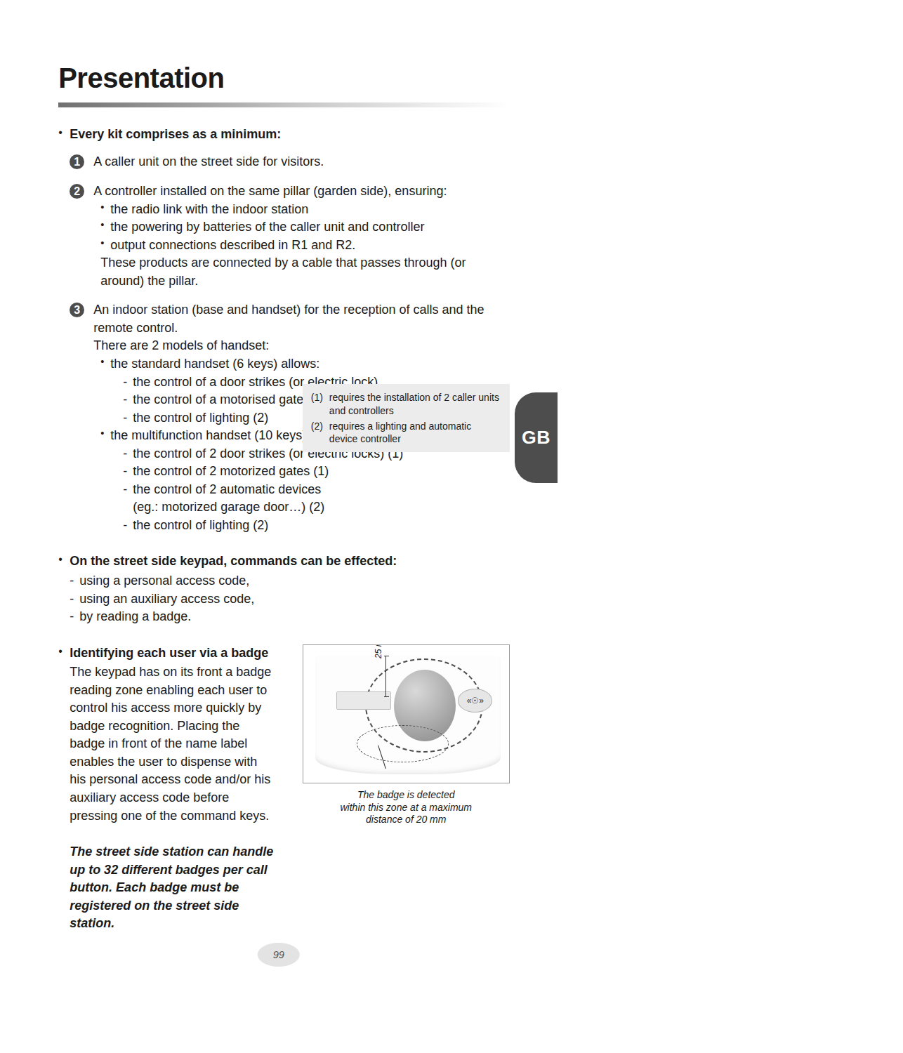Presentation
Every kit comprises as a minimum:
1 A caller unit on the street side for visitors.
2 A controller installed on the same pillar (garden side), ensuring:
the radio link with the indoor station
the powering by batteries of the caller unit and controller
output connections described in R1 and R2.
These products are connected by a cable that passes through (or around) the pillar.
3 An indoor station (base and handset) for the reception of calls and the remote control.
There are 2 models of handset:
the standard handset (6 keys) allows:
the control of a door strikes (or electric lock)
the control of a motorised gate
the control of lighting (2)
the multifunction handset (10 keys) allows:
the control of 2 door strikes (or electric locks) (1)
the control of 2 motorized gates (1)
the control of 2 automatic devices
(eg.: motorized garage door…) (2)
the control of lighting (2)
(1) requires the installation of 2 caller units and controllers
(2) requires a lighting and automatic device controller
On the street side keypad, commands can be effected:
using a personal access code,
using an auxiliary access code,
by reading a badge.
Identifying each user via a badge
The keypad has on its front a badge reading zone enabling each user to control his access more quickly by badge recognition. Placing the badge in front of the name label enables the user to dispense with his personal access code and/or his auxiliary access code before pressing one of the command keys.
The street side station can handle up to 32 different badges per call button. Each badge must be registered on the street side station.
«☉»
25 mm
The badge is detected
within this zone at a maximum
distance of 20 mm
GB
99